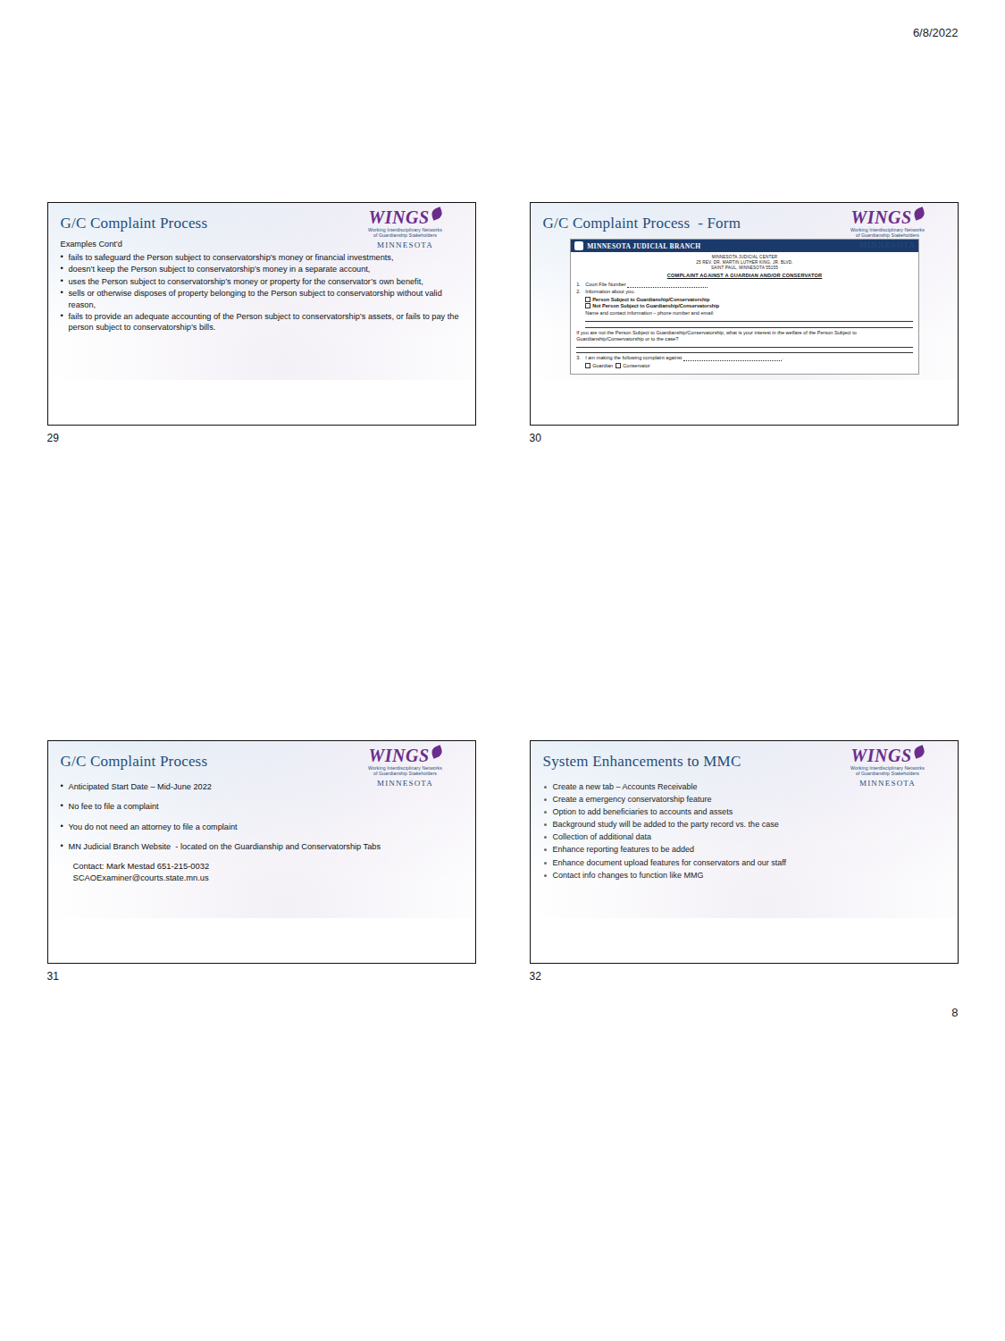6/8/2022
WINGS
Working Interdisciplinary Networks
of Guardianship Stakeholders
MINNESOTA
G/C Complaint Process
Examples Cont’d
fails to safeguard the Person subject to conservatorship’s money or financial investments,
doesn’t keep the Person subject to conservatorship’s money in a separate account,
uses the Person subject to conservatorship’s money or property for the conservator’s own benefit,
sells or otherwise disposes of property belonging to the Person subject to conservatorship without valid reason,
fails to provide an adequate accounting of the Person subject to conservatorship’s assets, or fails to pay the person subject to conservatorship’s bills.
29
WINGS
Working Interdisciplinary Networks
of Guardianship Stakeholders
MINNESOTA
G/C Complaint Process - Form
MINNESOTA JUDICIAL BRANCH
MINNESOTA JUDICIAL CENTER
25 REV. DR. MARTIN LUTHER KING, JR. BLVD.
SAINT PAUL, MINNESOTA 55155
COMPLAINT AGAINST A GUARDIAN AND/OR CONSERVATOR
1. Court File Number
2. Information about you.
Person Subject to Guardianship/Conservatorship
Not Person Subject to Guardianship/Conservatorship
Name and contact information – phone number and email:
If you are not the Person Subject to Guardianship/Conservatorship, what is your interest in the welfare of the Person Subject to Guardianship/Conservatorship or to the case?
3. I am making the following complaint against .
Guardian Conservator
30
WINGS
Working Interdisciplinary Networks
of Guardianship Stakeholders
MINNESOTA
G/C Complaint Process
Anticipated Start Date – Mid-June 2022
No fee to file a complaint
You do not need an attorney to file a complaint
MN Judicial Branch Website - located on the Guardianship and Conservatorship Tabs
Contact: Mark Mestad 651-215-0032
SCAOExaminer@courts.state.mn.us
31
WINGS
Working Interdisciplinary Networks
of Guardianship Stakeholders
MINNESOTA
System Enhancements to MMC
Create a new tab – Accounts Receivable
Create a emergency conservatorship feature
Option to add beneficiaries to accounts and assets
Background study will be added to the party record vs. the case
Collection of additional data
Enhance reporting features to be added
Enhance document upload features for conservators and our staff
Contact info changes to function like MMG
32
8